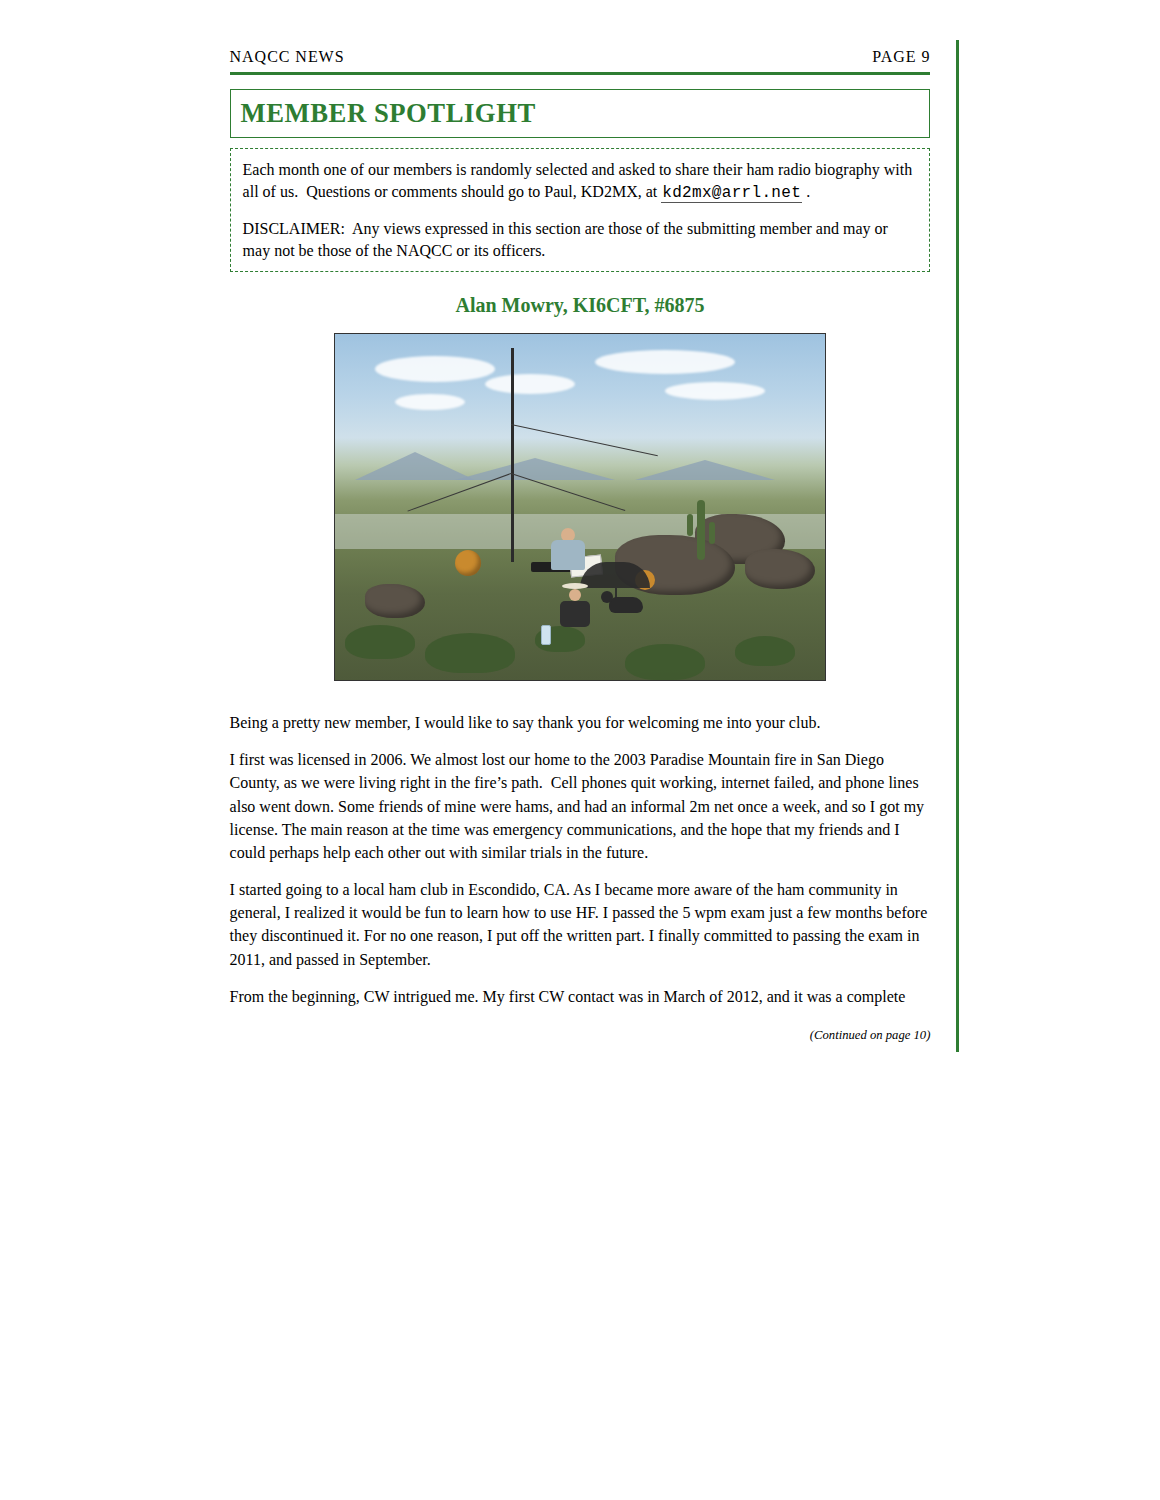NAQCC News
Page 9
MEMBER SPOTLIGHT
Each month one of our members is randomly selected and asked to share their ham radio biography with all of us. Questions or comments should go to Paul, KD2MX, at kd2mx@arrl.net .
DISCLAIMER: Any views expressed in this section are those of the submitting member and may or may not be those of the NAQCC or its officers.
Alan Mowry, KI6CFT, #6875
Being a pretty new member, I would like to say thank you for welcoming me into your club.
I first was licensed in 2006. We almost lost our home to the 2003 Paradise Mountain fire in San Diego County, as we were living right in the fire’s path. Cell phones quit working, internet failed, and phone lines also went down. Some friends of mine were hams, and had an informal 2m net once a week, and so I got my license. The main reason at the time was emergency communications, and the hope that my friends and I could perhaps help each other out with similar trials in the future.
I started going to a local ham club in Escondido, CA. As I became more aware of the ham community in general, I realized it would be fun to learn how to use HF. I passed the 5 wpm exam just a few months before they discontinued it. For no one reason, I put off the written part. I finally committed to passing the exam in 2011, and passed in September.
From the beginning, CW intrigued me. My first CW contact was in March of 2012, and it was a complete
(Continued on page 10)